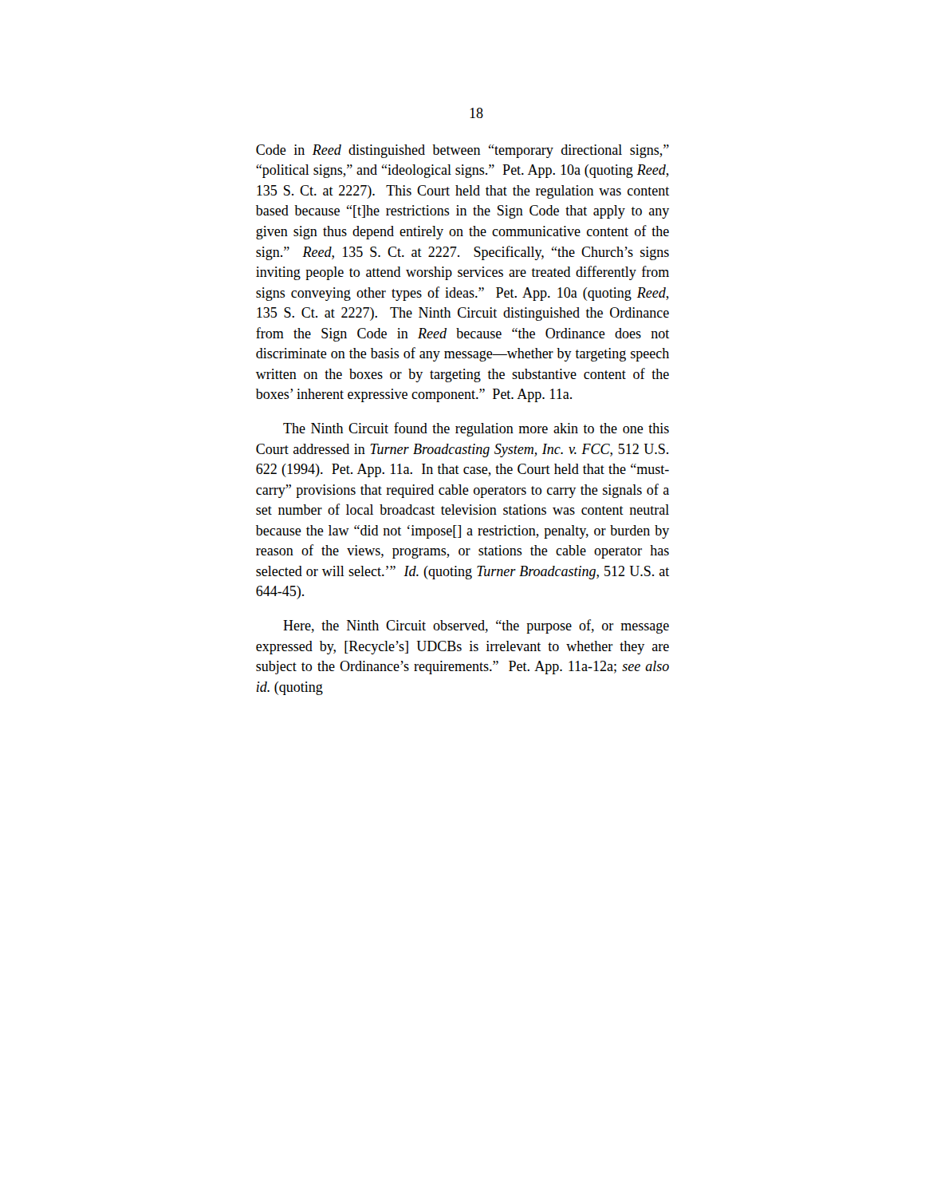18
Code in Reed distinguished between “temporary directional signs,” “political signs,” and “ideological signs.” Pet. App. 10a (quoting Reed, 135 S. Ct. at 2227). This Court held that the regulation was content based because “[t]he restrictions in the Sign Code that apply to any given sign thus depend entirely on the communicative content of the sign.” Reed, 135 S. Ct. at 2227. Specifically, “the Church’s signs inviting people to attend worship services are treated differently from signs conveying other types of ideas.” Pet. App. 10a (quoting Reed, 135 S. Ct. at 2227). The Ninth Circuit distinguished the Ordinance from the Sign Code in Reed because “the Ordinance does not discriminate on the basis of any message—whether by targeting speech written on the boxes or by targeting the substantive content of the boxes’ inherent expressive component.” Pet. App. 11a.
The Ninth Circuit found the regulation more akin to the one this Court addressed in Turner Broadcasting System, Inc. v. FCC, 512 U.S. 622 (1994). Pet. App. 11a. In that case, the Court held that the “must-carry” provisions that required cable operators to carry the signals of a set number of local broadcast television stations was content neutral because the law “did not ‘impose[] a restriction, penalty, or burden by reason of the views, programs, or stations the cable operator has selected or will select.’” Id. (quoting Turner Broadcasting, 512 U.S. at 644-45).
Here, the Ninth Circuit observed, “the purpose of, or message expressed by, [Recycle’s] UDCBs is irrelevant to whether they are subject to the Ordinance’s requirements.” Pet. App. 11a-12a; see also id. (quoting